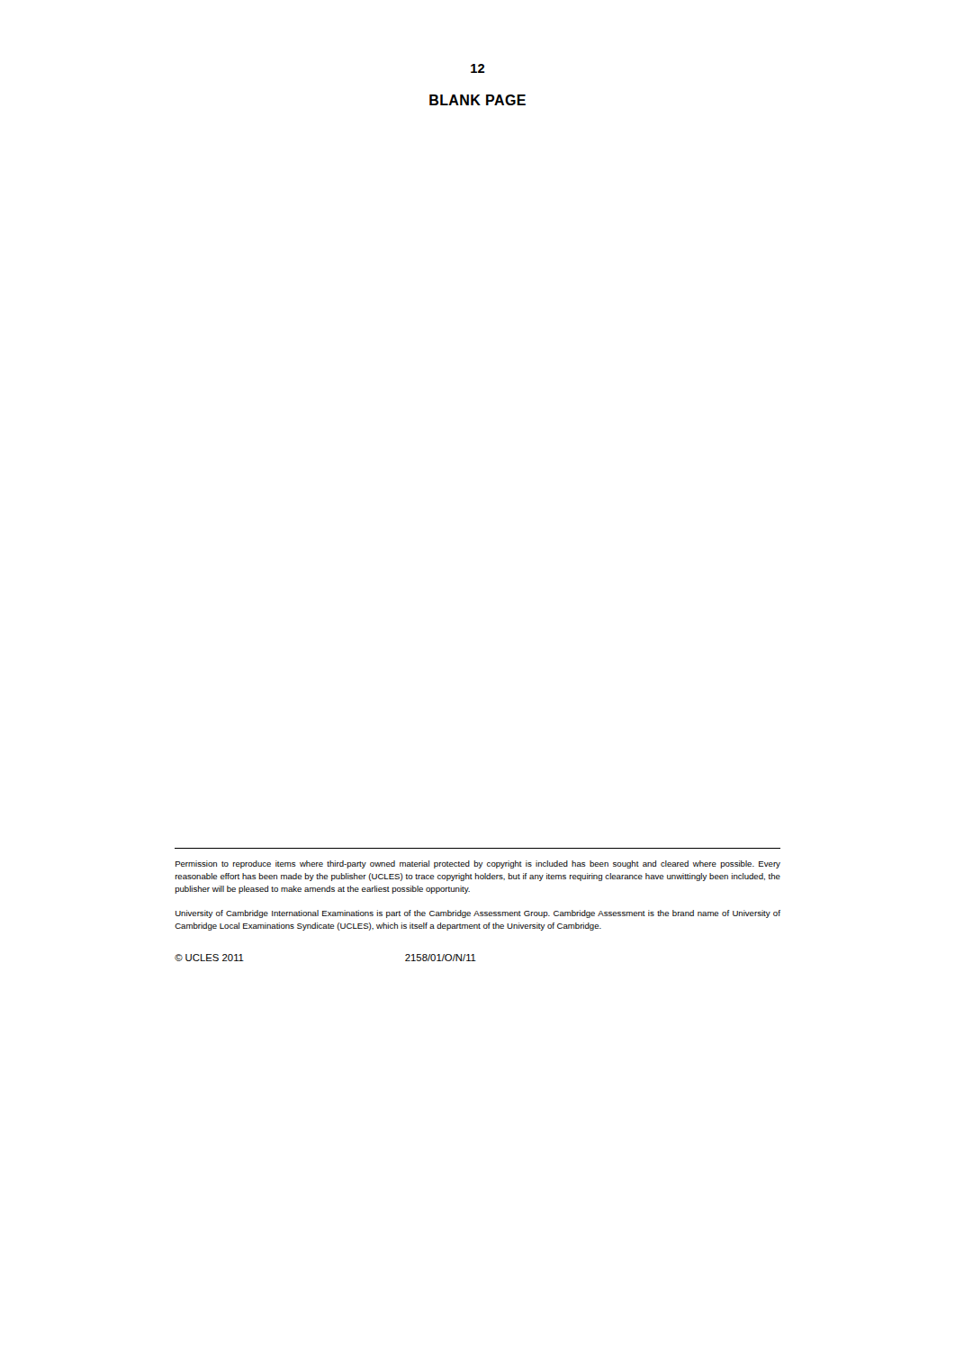12
BLANK PAGE
Permission to reproduce items where third-party owned material protected by copyright is included has been sought and cleared where possible. Every reasonable effort has been made by the publisher (UCLES) to trace copyright holders, but if any items requiring clearance have unwittingly been included, the publisher will be pleased to make amends at the earliest possible opportunity.
University of Cambridge International Examinations is part of the Cambridge Assessment Group. Cambridge Assessment is the brand name of University of Cambridge Local Examinations Syndicate (UCLES), which is itself a department of the University of Cambridge.
© UCLES 2011
2158/01/O/N/11